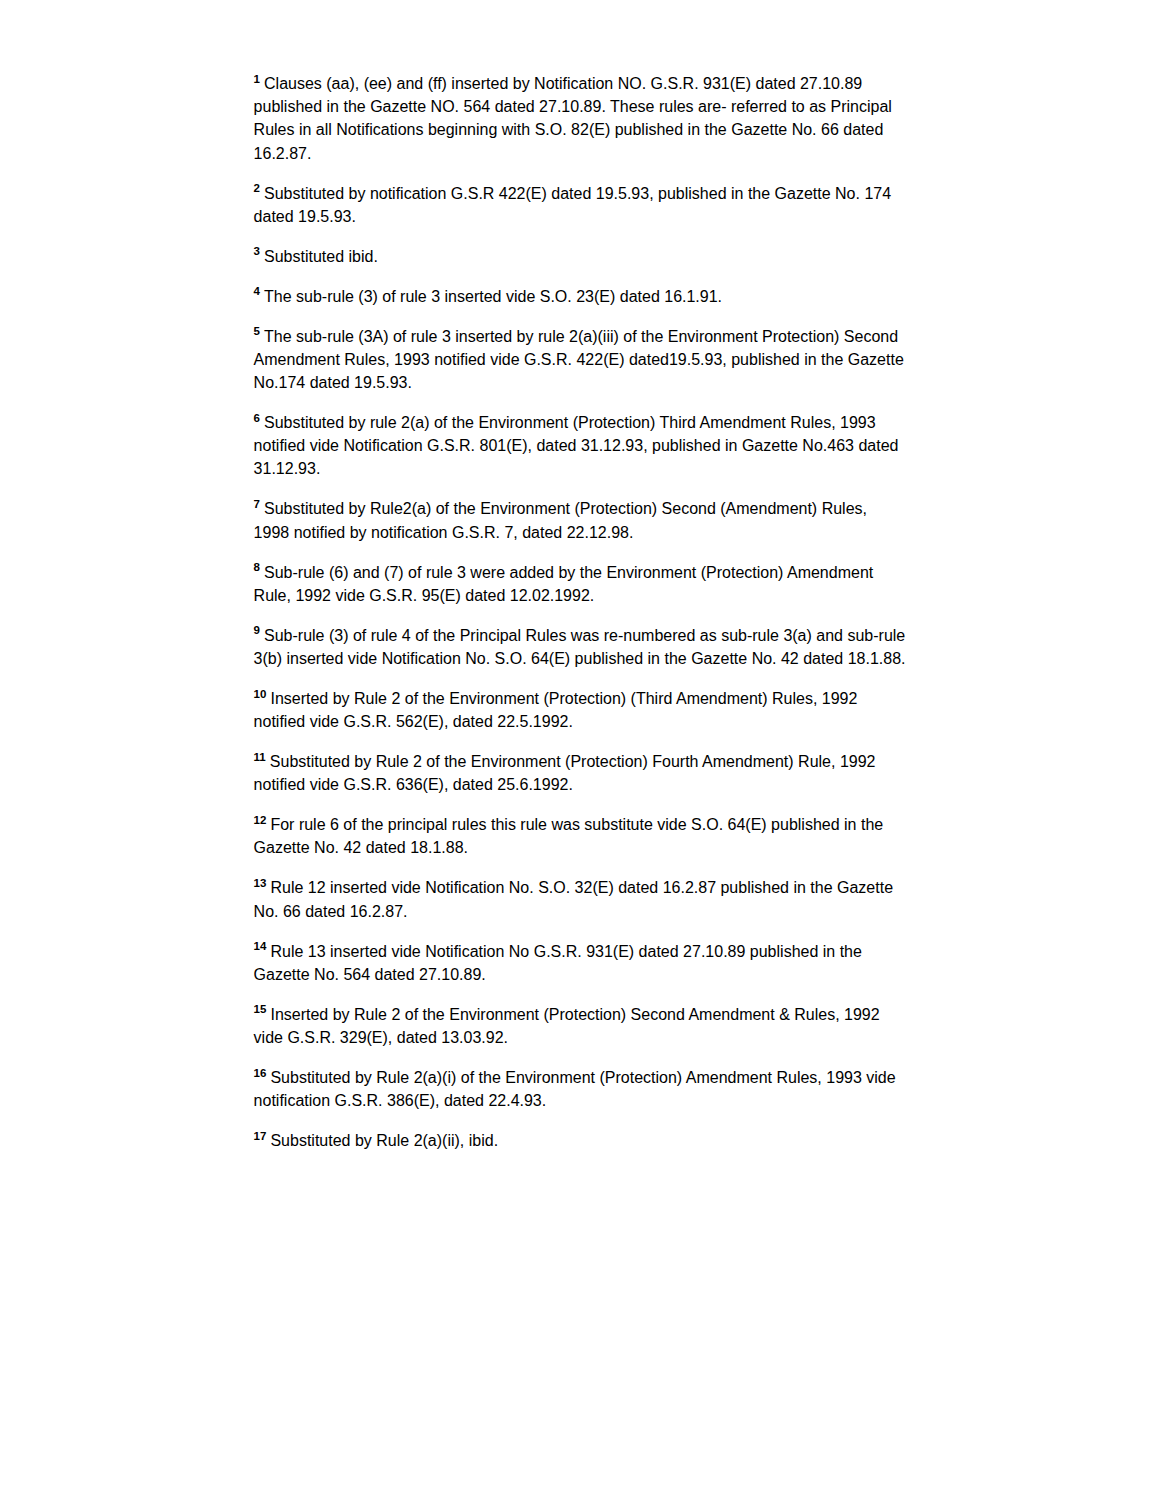Clauses (aa), (ee) and (ff) inserted by Notification NO. G.S.R. 931(E) dated 27.10.89 published in the Gazette NO. 564 dated 27.10.89. These rules are- referred to as Principal Rules in all Notifications beginning with S.O. 82(E) published in the Gazette No. 66 dated 16.2.87.
Substituted by notification G.S.R 422(E) dated 19.5.93, published in the Gazette No. 174 dated 19.5.93.
Substituted ibid.
The sub-rule (3) of rule 3 inserted vide S.O. 23(E) dated 16.1.91.
The sub-rule (3A) of rule 3 inserted by rule 2(a)(iii) of the Environment Protection) Second Amendment Rules, 1993 notified vide G.S.R. 422(E) dated19.5.93, published in the Gazette No.174 dated 19.5.93.
Substituted by rule 2(a) of the Environment (Protection) Third Amendment Rules, 1993 notified vide Notification G.S.R. 801(E), dated 31.12.93, published in Gazette No.463 dated 31.12.93.
Substituted by Rule2(a) of the Environment (Protection) Second (Amendment) Rules, 1998 notified by notification G.S.R. 7, dated 22.12.98.
Sub-rule (6) and (7) of rule 3 were added by the Environment (Protection) Amendment Rule, 1992 vide G.S.R. 95(E) dated 12.02.1992.
Sub-rule (3) of rule 4 of the Principal Rules was re-numbered as sub-rule 3(a) and sub-rule 3(b) inserted vide Notification No. S.O. 64(E) published in the Gazette No. 42 dated 18.1.88.
Inserted by Rule 2 of the Environment (Protection) (Third Amendment) Rules, 1992 notified vide G.S.R. 562(E), dated 22.5.1992.
Substituted by Rule 2 of the Environment (Protection) Fourth Amendment) Rule, 1992 notified vide G.S.R. 636(E), dated 25.6.1992.
For rule 6 of the principal rules this rule was substitute vide S.O. 64(E) published in the Gazette No. 42 dated 18.1.88.
Rule 12 inserted vide Notification No. S.O. 32(E) dated 16.2.87 published in the Gazette No. 66 dated 16.2.87.
Rule 13 inserted vide Notification No G.S.R. 931(E) dated 27.10.89 published in the Gazette No. 564 dated 27.10.89.
Inserted by Rule 2 of the Environment (Protection) Second Amendment & Rules, 1992 vide G.S.R. 329(E), dated 13.03.92.
Substituted by Rule 2(a)(i) of the Environment (Protection) Amendment Rules, 1993 vide notification G.S.R. 386(E), dated 22.4.93.
Substituted by Rule 2(a)(ii), ibid.